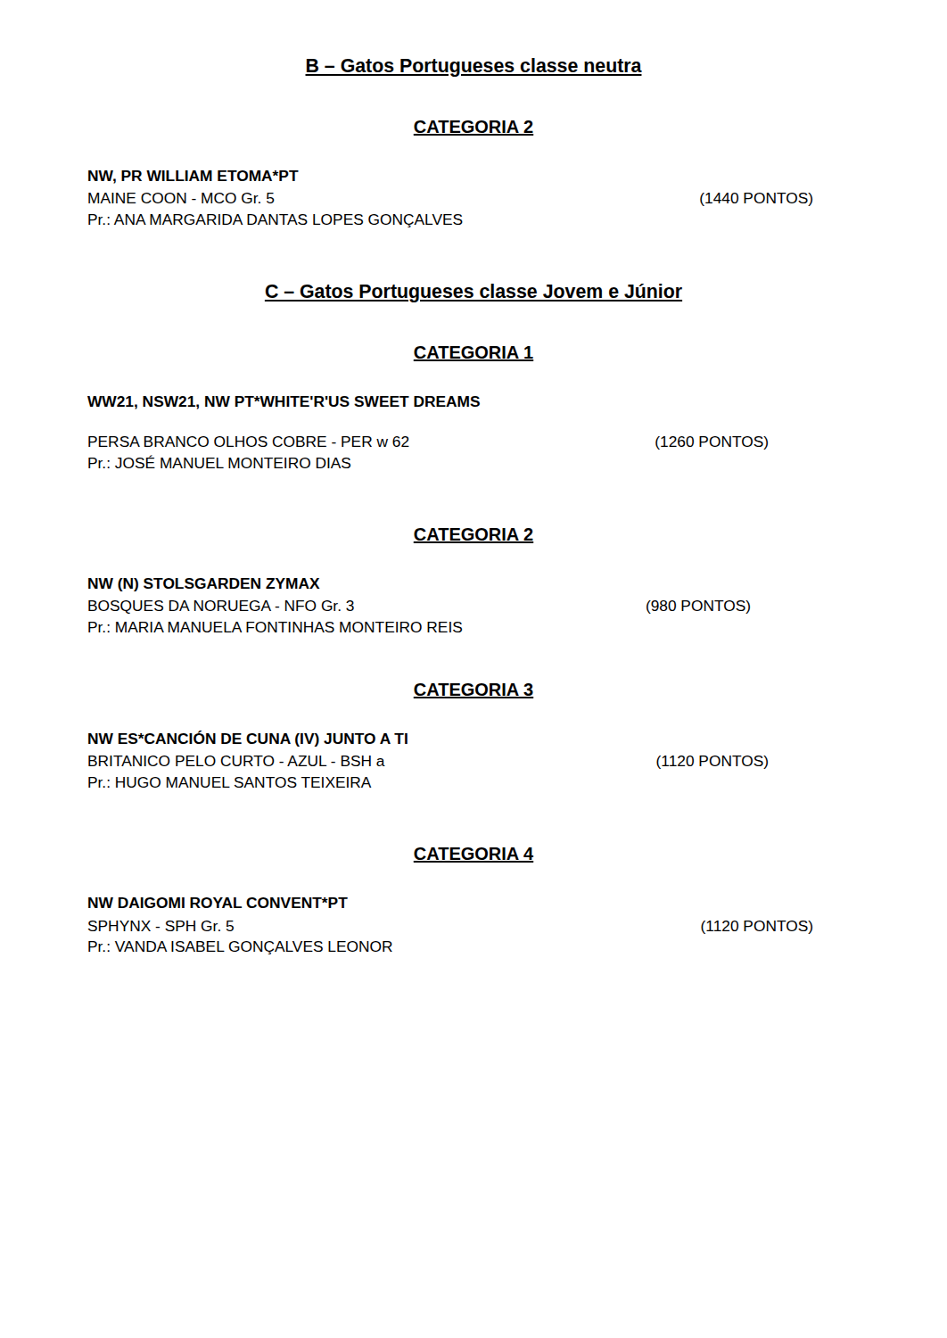B – Gatos Portugueses classe neutra
CATEGORIA 2
NW, PR WILLIAM ETOMA*PT
MAINE COON - MCO Gr. 5 (1440 PONTOS)
Pr.: ANA MARGARIDA DANTAS LOPES GONÇALVES
C – Gatos Portugueses classe Jovem e Júnior
CATEGORIA 1
WW21, NSW21, NW PT*WHITE'R'US SWEET DREAMS
PERSA BRANCO OLHOS COBRE - PER w 62 (1260 PONTOS)
Pr.: JOSÉ MANUEL MONTEIRO DIAS
CATEGORIA 2
NW (N) STOLSGARDEN ZYMAX
BOSQUES DA NORUEGA - NFO Gr. 3 (980 PONTOS)
Pr.: MARIA MANUELA FONTINHAS MONTEIRO REIS
CATEGORIA 3
NW ES*CANCIÓN DE CUNA (IV) JUNTO A TI
BRITANICO PELO CURTO - AZUL - BSH a (1120 PONTOS)
Pr.: HUGO MANUEL SANTOS TEIXEIRA
CATEGORIA 4
NW DAIGOMI ROYAL CONVENT*PT
SPHYNX - SPH Gr. 5 (1120 PONTOS)
Pr.: VANDA ISABEL GONÇALVES LEONOR